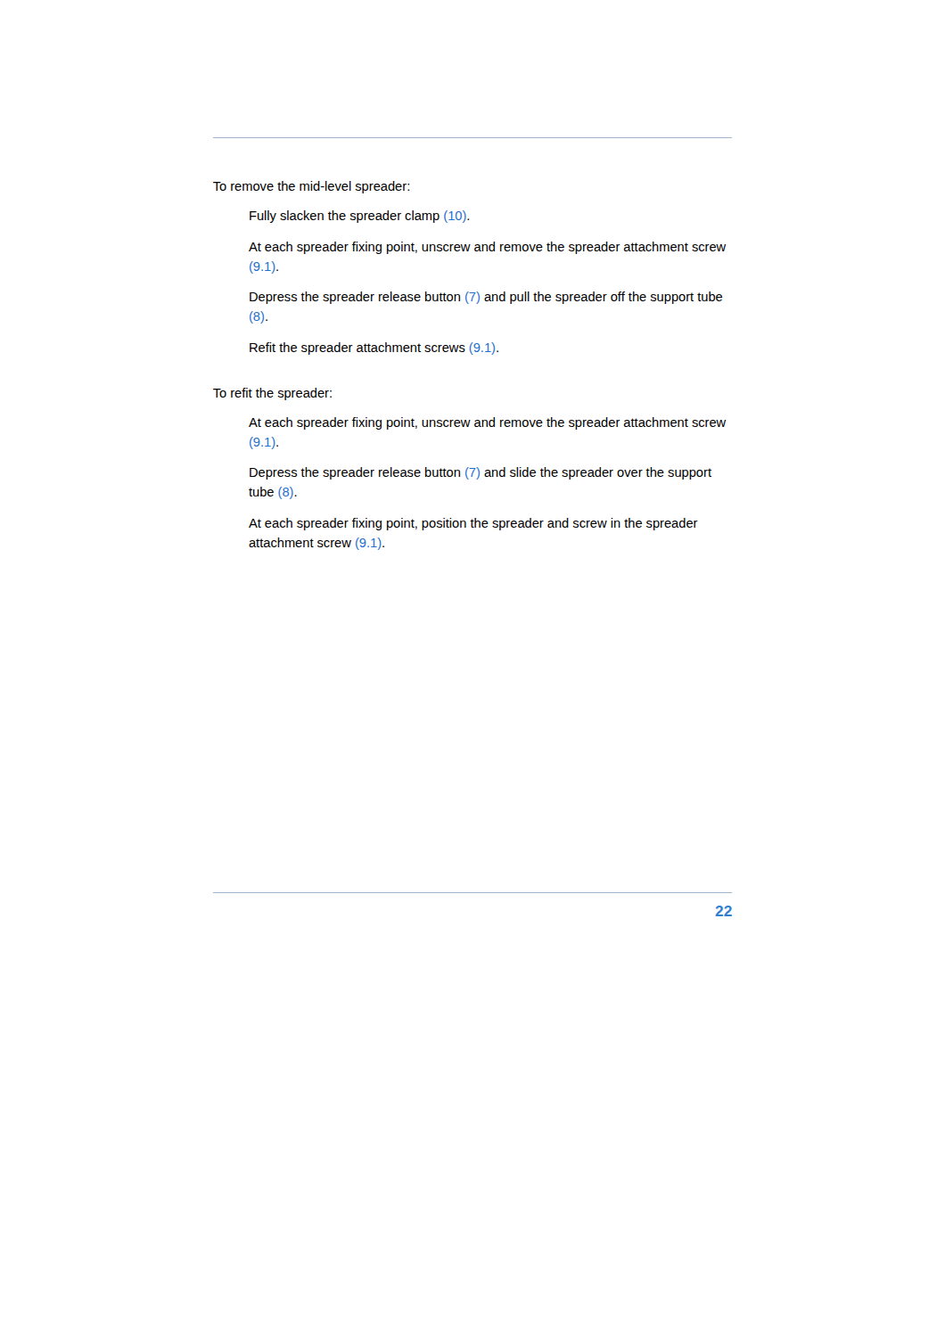To remove the mid-level spreader:
Fully slacken the spreader clamp (10).
At each spreader fixing point, unscrew and remove the spreader attachment screw (9.1).
Depress the spreader release button (7) and pull the spreader off the support tube (8).
Refit the spreader attachment screws (9.1).
To refit the spreader:
At each spreader fixing point, unscrew and remove the spreader attachment screw (9.1).
Depress the spreader release button (7) and slide the spreader over the support tube (8).
At each spreader fixing point, position the spreader and screw in the spreader attachment screw (9.1).
22